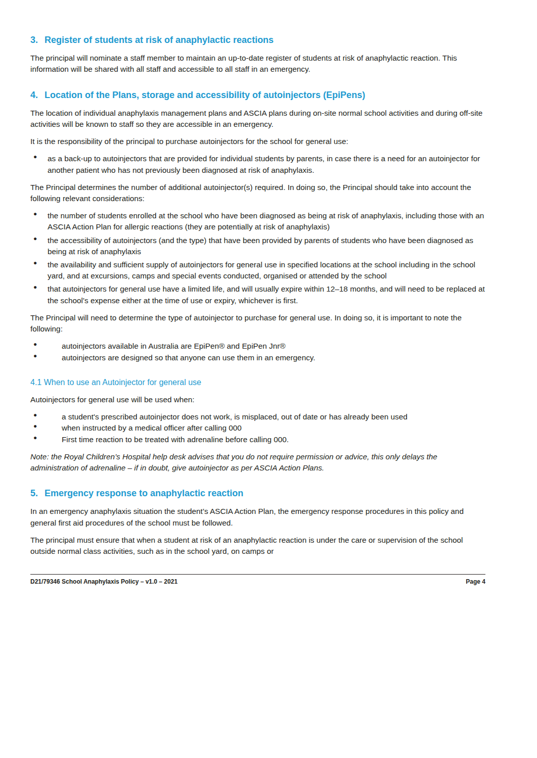3. Register of students at risk of anaphylactic reactions
The principal will nominate a staff member to maintain an up-to-date register of students at risk of anaphylactic reaction. This information will be shared with all staff and accessible to all staff in an emergency.
4. Location of the Plans, storage and accessibility of autoinjectors (EpiPens)
The location of individual anaphylaxis management plans and ASCIA plans during on-site normal school activities and during off-site activities will be known to staff so they are accessible in an emergency.
It is the responsibility of the principal to purchase autoinjectors for the school for general use:
as a back-up to autoinjectors that are provided for individual students by parents, in case there is a need for an autoinjector for another patient who has not previously been diagnosed at risk of anaphylaxis.
The Principal determines the number of additional autoinjector(s) required. In doing so, the Principal should take into account the following relevant considerations:
the number of students enrolled at the school who have been diagnosed as being at risk of anaphylaxis, including those with an ASCIA Action Plan for allergic reactions (they are potentially at risk of anaphylaxis)
the accessibility of autoinjectors (and the type) that have been provided by parents of students who have been diagnosed as being at risk of anaphylaxis
the availability and sufficient supply of autoinjectors for general use in specified locations at the school including in the school yard, and at excursions, camps and special events conducted, organised or attended by the school
that autoinjectors for general use have a limited life, and will usually expire within 12–18 months, and will need to be replaced at the school’s expense either at the time of use or expiry, whichever is first.
The Principal will need to determine the type of autoinjector to purchase for general use. In doing so, it is important to note the following:
autoinjectors available in Australia are EpiPen® and EpiPen Jnr®
autoinjectors are designed so that anyone can use them in an emergency.
4.1 When to use an Autoinjector for general use
Autoinjectors for general use will be used when:
a student's prescribed autoinjector does not work, is misplaced, out of date or has already been used
when instructed by a medical officer after calling 000
First time reaction to be treated with adrenaline before calling 000.
Note: the Royal Children’s Hospital help desk advises that you do not require permission or advice, this only delays the administration of adrenaline – if in doubt, give autoinjector as per ASCIA Action Plans.
5. Emergency response to anaphylactic reaction
In an emergency anaphylaxis situation the student’s ASCIA Action Plan, the emergency response procedures in this policy and general first aid procedures of the school must be followed.
The principal must ensure that when a student at risk of an anaphylactic reaction is under the care or supervision of the school outside normal class activities, such as in the school yard, on camps or
D21/79346 School Anaphylaxis Policy – v1.0 – 2021
Page 4